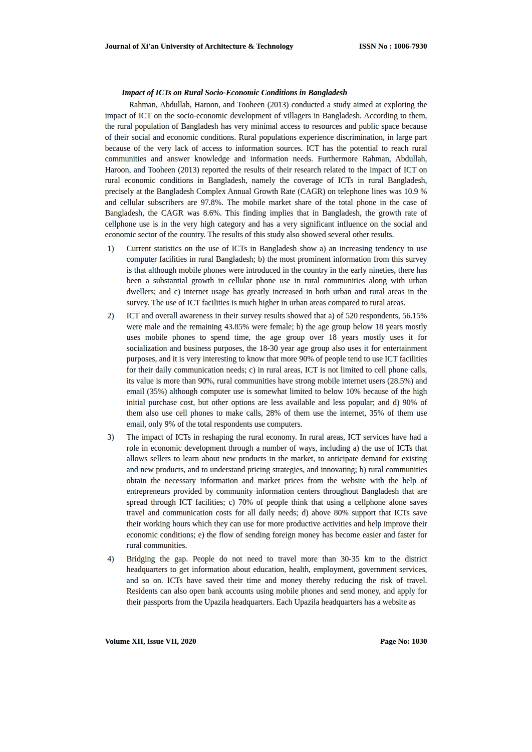Journal of Xi'an University of Architecture & Technology
ISSN No : 1006-7930
Impact of ICTs on Rural Socio-Economic Conditions in Bangladesh
Rahman, Abdullah, Haroon, and Tooheen (2013) conducted a study aimed at exploring the impact of ICT on the socio-economic development of villagers in Bangladesh. According to them, the rural population of Bangladesh has very minimal access to resources and public space because of their social and economic conditions. Rural populations experience discrimination, in large part because of the very lack of access to information sources. ICT has the potential to reach rural communities and answer knowledge and information needs. Furthermore Rahman, Abdullah, Haroon, and Tooheen (2013) reported the results of their research related to the impact of ICT on rural economic conditions in Bangladesh, namely the coverage of ICTs in rural Bangladesh, precisely at the Bangladesh Complex Annual Growth Rate (CAGR) on telephone lines was 10.9 % and cellular subscribers are 97.8%. The mobile market share of the total phone in the case of Bangladesh, the CAGR was 8.6%. This finding implies that in Bangladesh, the growth rate of cellphone use is in the very high category and has a very significant influence on the social and economic sector of the country. The results of this study also showed several other results.
Current statistics on the use of ICTs in Bangladesh show a) an increasing tendency to use computer facilities in rural Bangladesh; b) the most prominent information from this survey is that although mobile phones were introduced in the country in the early nineties, there has been a substantial growth in cellular phone use in rural communities along with urban dwellers; and c) internet usage has greatly increased in both urban and rural areas in the survey. The use of ICT facilities is much higher in urban areas compared to rural areas.
ICT and overall awareness in their survey results showed that a) of 520 respondents, 56.15% were male and the remaining 43.85% were female; b) the age group below 18 years mostly uses mobile phones to spend time, the age group over 18 years mostly uses it for socialization and business purposes, the 18-30 year age group also uses it for entertainment purposes, and it is very interesting to know that more 90% of people tend to use ICT facilities for their daily communication needs; c) in rural areas, ICT is not limited to cell phone calls, its value is more than 90%, rural communities have strong mobile internet users (28.5%) and email (35%) although computer use is somewhat limited to below 10% because of the high initial purchase cost, but other options are less available and less popular; and d) 90% of them also use cell phones to make calls, 28% of them use the internet, 35% of them use email, only 9% of the total respondents use computers.
The impact of ICTs in reshaping the rural economy. In rural areas, ICT services have had a role in economic development through a number of ways, including a) the use of ICTs that allows sellers to learn about new products in the market, to anticipate demand for existing and new products, and to understand pricing strategies, and innovating; b) rural communities obtain the necessary information and market prices from the website with the help of entrepreneurs provided by community information centers throughout Bangladesh that are spread through ICT facilities; c) 70% of people think that using a cellphone alone saves travel and communication costs for all daily needs; d) above 80% support that ICTs save their working hours which they can use for more productive activities and help improve their economic conditions; e) the flow of sending foreign money has become easier and faster for rural communities.
Bridging the gap. People do not need to travel more than 30-35 km to the district headquarters to get information about education, health, employment, government services, and so on. ICTs have saved their time and money thereby reducing the risk of travel. Residents can also open bank accounts using mobile phones and send money, and apply for their passports from the Upazila headquarters. Each Upazila headquarters has a website as
Volume XII, Issue VII, 2020
Page No: 1030